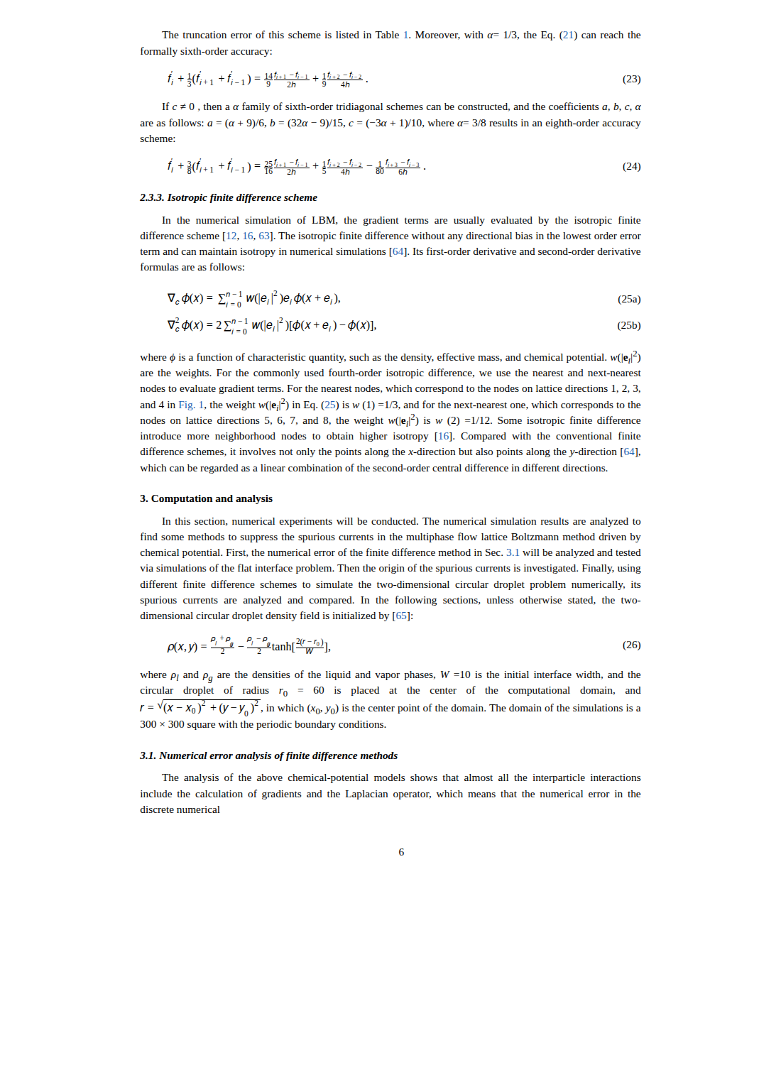The truncation error of this scheme is listed in Table 1. Moreover, with α= 1/3, the Eq. (21) can reach the formally sixth-order accuracy:
fi′ + 13 ( fi+1′ + fi−1′ ) = 149 fi+1−fi−1 2h + 19 fi+2−fi−2 4h .
(23)
If c ≠ 0 , then a α family of sixth-order tridiagonal schemes can be constructed, and the coefficients a, b, c, α are as follows: a = (α + 9)/6, b = (32α − 9)/15, c = (−3α + 1)/10, where α= 3/8 results in an eighth-order accuracy scheme:
fi′ + 38 ( fi+1′ + fi−1′ ) = 2516 fi+1−fi−1 2h + 15 fi+2−fi−2 4h − 180 fi+3−fi−3 6h .
(24)
2.3.3. Isotropic finite difference scheme
In the numerical simulation of LBM, the gradient terms are usually evaluated by the isotropic finite difference scheme [12, 16, 63]. The isotropic finite difference without any directional bias in the lowest order error term and can maintain isotropy in numerical simulations [64]. Its first-order derivative and second-order derivative formulas are as follows:
∇c ϕ (x) = ∑ i=0 n−1 w ( |ei|2 ) ei ϕ (x+ei) ,
(25a)
∇c2 ϕ (x) = 2 ∑ i=0 n−1 w ( |ei|2 ) [ ϕ(x+ei) − ϕ(x) ] ,
(25b)
where ϕ is a function of characteristic quantity, such as the density, effective mass, and chemical potential. w(|ei|2) are the weights. For the commonly used fourth-order isotropic difference, we use the nearest and next-nearest nodes to evaluate gradient terms. For the nearest nodes, which correspond to the nodes on lattice directions 1, 2, 3, and 4 in Fig. 1, the weight w(|ei|2) in Eq. (25) is w (1) =1/3, and for the next-nearest one, which corresponds to the nodes on lattice directions 5, 6, 7, and 8, the weight w(|ei|2) is w (2) =1/12. Some isotropic finite difference introduce more neighborhood nodes to obtain higher isotropy [16]. Compared with the conventional finite difference schemes, it involves not only the points along the x-direction but also points along the y-direction [64], which can be regarded as a linear combination of the second-order central difference in different directions.
3. Computation and analysis
In this section, numerical experiments will be conducted. The numerical simulation results are analyzed to find some methods to suppress the spurious currents in the multiphase flow lattice Boltzmann method driven by chemical potential. First, the numerical error of the finite difference method in Sec. 3.1 will be analyzed and tested via simulations of the flat interface problem. Then the origin of the spurious currents is investigated. Finally, using different finite difference schemes to simulate the two-dimensional circular droplet problem numerically, its spurious currents are analyzed and compared. In the following sections, unless otherwise stated, the two-dimensional circular droplet density field is initialized by [65]:
ρ(x,y) = ρl+ρg 2 − ρl−ρg 2 tanh [ 2(r−r0) W ] ,
(26)
where ρl and ρg are the densities of the liquid and vapor phases, W =10 is the initial interface width, and the circular droplet of radius r0 = 60 is placed at the center of the computational domain, and r= (x−x0)2 + (y−y0)2 , in which (x0, y0) is the center point of the domain. The domain of the simulations is a 300 × 300 square with the periodic boundary conditions.
3.1. Numerical error analysis of finite difference methods
The analysis of the above chemical-potential models shows that almost all the interparticle interactions include the calculation of gradients and the Laplacian operator, which means that the numerical error in the discrete numerical
6